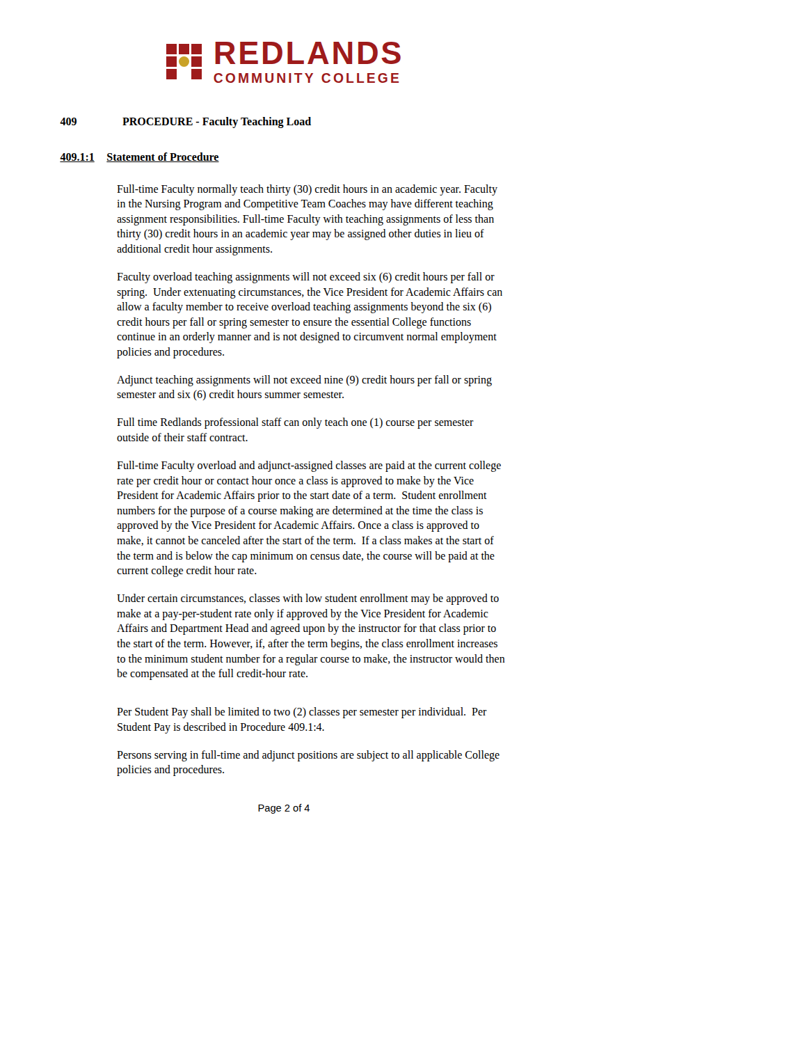REDLANDS COMMUNITY COLLEGE
409 PROCEDURE - Faculty Teaching Load
409.1:1 Statement of Procedure
Full-time Faculty normally teach thirty (30) credit hours in an academic year. Faculty in the Nursing Program and Competitive Team Coaches may have different teaching assignment responsibilities. Full-time Faculty with teaching assignments of less than thirty (30) credit hours in an academic year may be assigned other duties in lieu of additional credit hour assignments.
Faculty overload teaching assignments will not exceed six (6) credit hours per fall or spring. Under extenuating circumstances, the Vice President for Academic Affairs can allow a faculty member to receive overload teaching assignments beyond the six (6) credit hours per fall or spring semester to ensure the essential College functions continue in an orderly manner and is not designed to circumvent normal employment policies and procedures.
Adjunct teaching assignments will not exceed nine (9) credit hours per fall or spring semester and six (6) credit hours summer semester.
Full time Redlands professional staff can only teach one (1) course per semester outside of their staff contract.
Full-time Faculty overload and adjunct-assigned classes are paid at the current college rate per credit hour or contact hour once a class is approved to make by the Vice President for Academic Affairs prior to the start date of a term. Student enrollment numbers for the purpose of a course making are determined at the time the class is approved by the Vice President for Academic Affairs. Once a class is approved to make, it cannot be canceled after the start of the term. If a class makes at the start of the term and is below the cap minimum on census date, the course will be paid at the current college credit hour rate.
Under certain circumstances, classes with low student enrollment may be approved to make at a pay-per-student rate only if approved by the Vice President for Academic Affairs and Department Head and agreed upon by the instructor for that class prior to the start of the term. However, if, after the term begins, the class enrollment increases to the minimum student number for a regular course to make, the instructor would then be compensated at the full credit-hour rate.
Per Student Pay shall be limited to two (2) classes per semester per individual. Per Student Pay is described in Procedure 409.1:4.
Persons serving in full-time and adjunct positions are subject to all applicable College policies and procedures.
Page 2 of 4